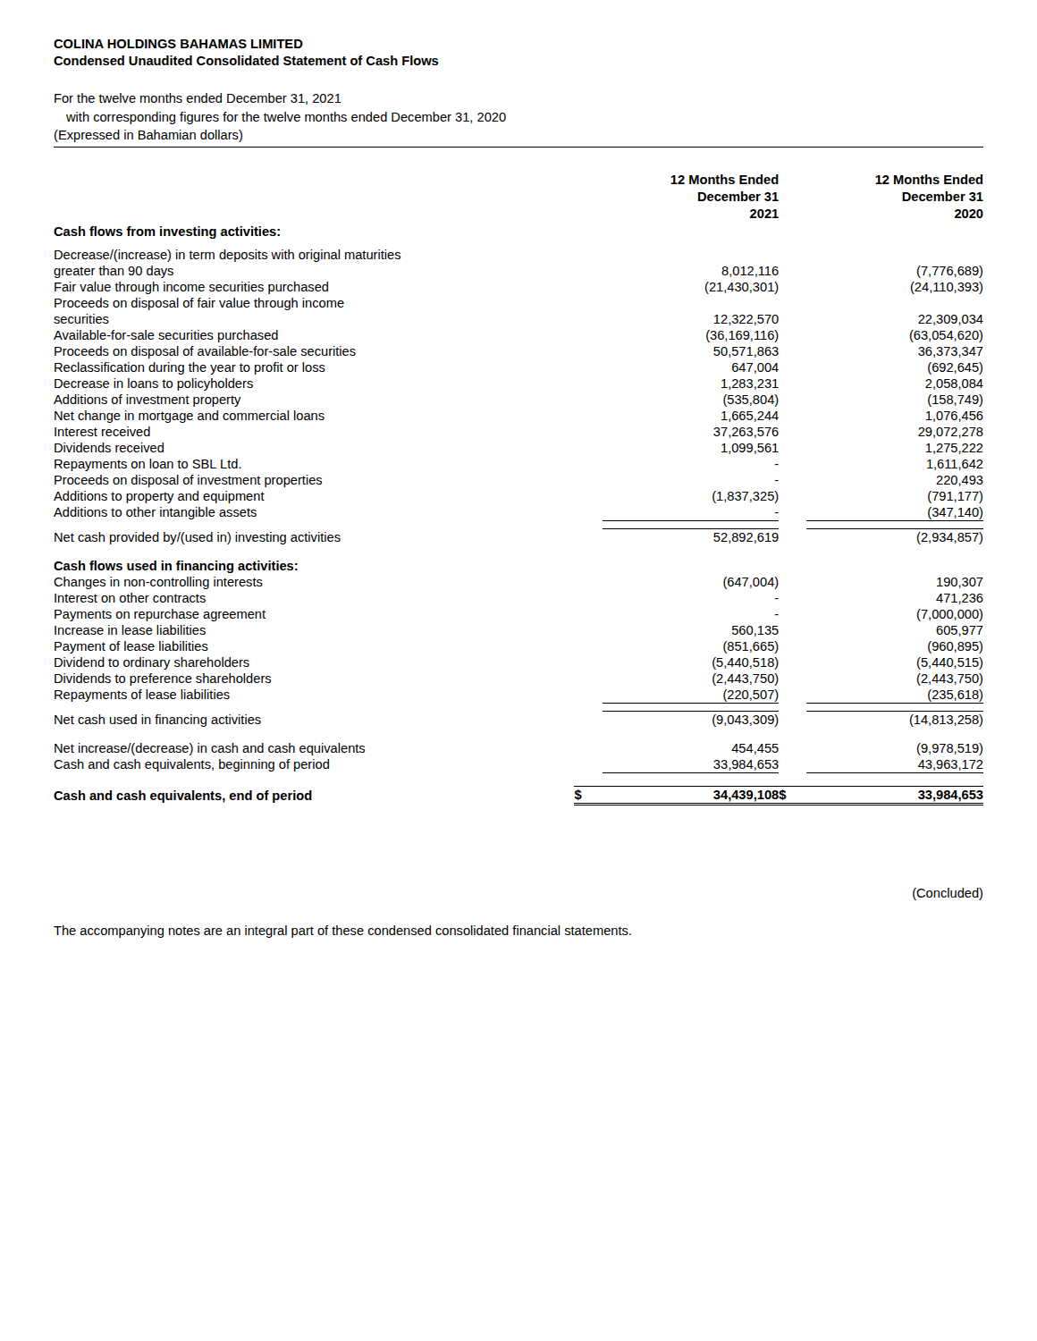COLINA HOLDINGS BAHAMAS LIMITED
Condensed Unaudited Consolidated Statement of Cash Flows
For the twelve months ended December 31, 2021
with corresponding figures for the twelve months ended December 31, 2020 (Expressed in Bahamian dollars)
| | | 12 Months Ended December 31 2021 | | 12 Months Ended December 31 2020 |
| Cash flows from investing activities: | | | | |
| Decrease/(increase) in term deposits with original maturities | | | | |
| greater than 90 days | | 8,012,116 | | (7,776,689) |
| Fair value through income securities purchased | | (21,430,301) | | (24,110,393) |
| Proceeds on disposal of fair value through income | | | | |
| securities | | 12,322,570 | | 22,309,034 |
| Available-for-sale securities purchased | | (36,169,116) | | (63,054,620) |
| Proceeds on disposal of available-for-sale securities | | 50,571,863 | | 36,373,347 |
| Reclassification during the year to profit or loss | | 647,004 | | (692,645) |
| Decrease in loans to policyholders | | 1,283,231 | | 2,058,084 |
| Additions of investment property | | (535,804) | | (158,749) |
| Net change in mortgage and commercial loans | | 1,665,244 | | 1,076,456 |
| Interest received | | 37,263,576 | | 29,072,278 |
| Dividends received | | 1,099,561 | | 1,275,222 |
| Repayments on loan to SBL Ltd. | | - | | 1,611,642 |
| Proceeds on disposal of investment properties | | - | | 220,493 |
| Additions to property and equipment | | (1,837,325) | | (791,177) |
| Additions to other intangible assets | | - | | (347,140) |
| Net cash provided by/(used in) investing activities | | 52,892,619 | | (2,934,857) |
| Cash flows used in financing activities: | | | | |
| Changes in non-controlling interests | | (647,004) | | 190,307 |
| Interest on other contracts | | - | | 471,236 |
| Payments on repurchase agreement | | - | | (7,000,000) |
| Increase in lease liabilities | | 560,135 | | 605,977 |
| Payment of lease liabilities | | (851,665) | | (960,895) |
| Dividend to ordinary shareholders | | (5,440,518) | | (5,440,515) |
| Dividends to preference shareholders | | (2,443,750) | | (2,443,750) |
| Repayments of lease liabilities | | (220,507) | | (235,618) |
| Net cash used in financing activities | | (9,043,309) | | (14,813,258) |
| Net increase/(decrease) in cash and cash equivalents | | 454,455 | | (9,978,519) |
| Cash and cash equivalents, beginning of period | | 33,984,653 | | 43,963,172 |
| Cash and cash equivalents, end of period | $ | 34,439,108 | $ | 33,984,653 |
(Concluded)
The accompanying notes are an integral part of these condensed consolidated financial statements.